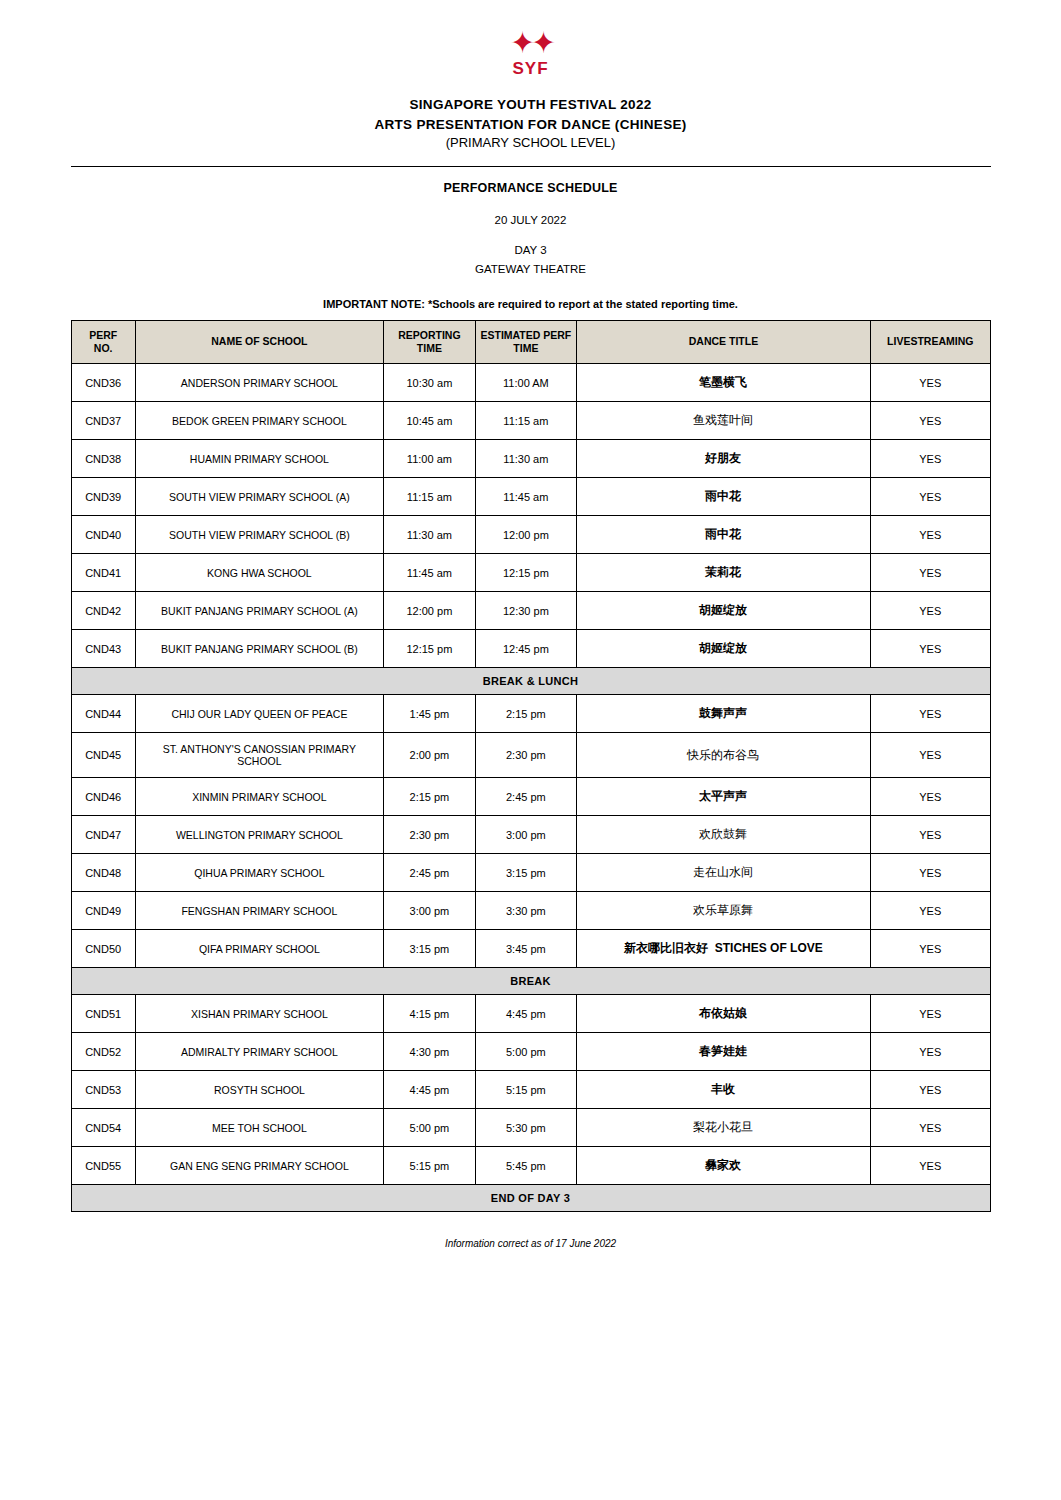✦✦
SYF
SINGAPORE YOUTH FESTIVAL 2022
ARTS PRESENTATION FOR DANCE (CHINESE)
(PRIMARY SCHOOL LEVEL)
PERFORMANCE SCHEDULE
20 JULY 2022
DAY 3
GATEWAY THEATRE
IMPORTANT NOTE: *Schools are required to report at the stated reporting time.
| PERF NO. | NAME OF SCHOOL | REPORTING TIME | ESTIMATED PERF TIME | DANCE TITLE | LIVESTREAMING |
| --- | --- | --- | --- | --- | --- |
| CND36 | ANDERSON PRIMARY SCHOOL | 10:30 am | 11:00 AM | 笔墨横飞 | YES |
| CND37 | BEDOK GREEN PRIMARY SCHOOL | 10:45 am | 11:15 am | 鱼戏莲叶间 | YES |
| CND38 | HUAMIN PRIMARY SCHOOL | 11:00 am | 11:30 am | 好朋友 | YES |
| CND39 | SOUTH VIEW PRIMARY SCHOOL (A) | 11:15 am | 11:45 am | 雨中花 | YES |
| CND40 | SOUTH VIEW PRIMARY SCHOOL (B) | 11:30 am | 12:00 pm | 雨中花 | YES |
| CND41 | KONG HWA SCHOOL | 11:45 am | 12:15 pm | 茉莉花 | YES |
| CND42 | BUKIT PANJANG PRIMARY SCHOOL (A) | 12:00 pm | 12:30 pm | 胡姬绽放 | YES |
| CND43 | BUKIT PANJANG PRIMARY SCHOOL (B) | 12:15 pm | 12:45 pm | 胡姬绽放 | YES |
| BREAK & LUNCH |
| CND44 | CHIJ OUR LADY QUEEN OF PEACE | 1:45 pm | 2:15 pm | 鼓舞声声 | YES |
| CND45 | ST. ANTHONY'S CANOSSIAN PRIMARY SCHOOL | 2:00 pm | 2:30 pm | 快乐的布谷鸟 | YES |
| CND46 | XINMIN PRIMARY SCHOOL | 2:15 pm | 2:45 pm | 太平声声 | YES |
| CND47 | WELLINGTON PRIMARY SCHOOL | 2:30 pm | 3:00 pm | 欢欣鼓舞 | YES |
| CND48 | QIHUA PRIMARY SCHOOL | 2:45 pm | 3:15 pm | 走在山水间 | YES |
| CND49 | FENGSHAN PRIMARY SCHOOL | 3:00 pm | 3:30 pm | 欢乐草原舞 | YES |
| CND50 | QIFA PRIMARY SCHOOL | 3:15 pm | 3:45 pm | 新衣哪比旧衣好 STICHES OF LOVE | YES |
| BREAK |
| CND51 | XISHAN PRIMARY SCHOOL | 4:15 pm | 4:45 pm | 布依姑娘 | YES |
| CND52 | ADMIRALTY PRIMARY SCHOOL | 4:30 pm | 5:00 pm | 春笋娃娃 | YES |
| CND53 | ROSYTH SCHOOL | 4:45 pm | 5:15 pm | 丰收 | YES |
| CND54 | MEE TOH SCHOOL | 5:00 pm | 5:30 pm | 梨花小花旦 | YES |
| CND55 | GAN ENG SENG PRIMARY SCHOOL | 5:15 pm | 5:45 pm | 彝家欢 | YES |
| END OF DAY 3 |
Information correct as of 17 June 2022